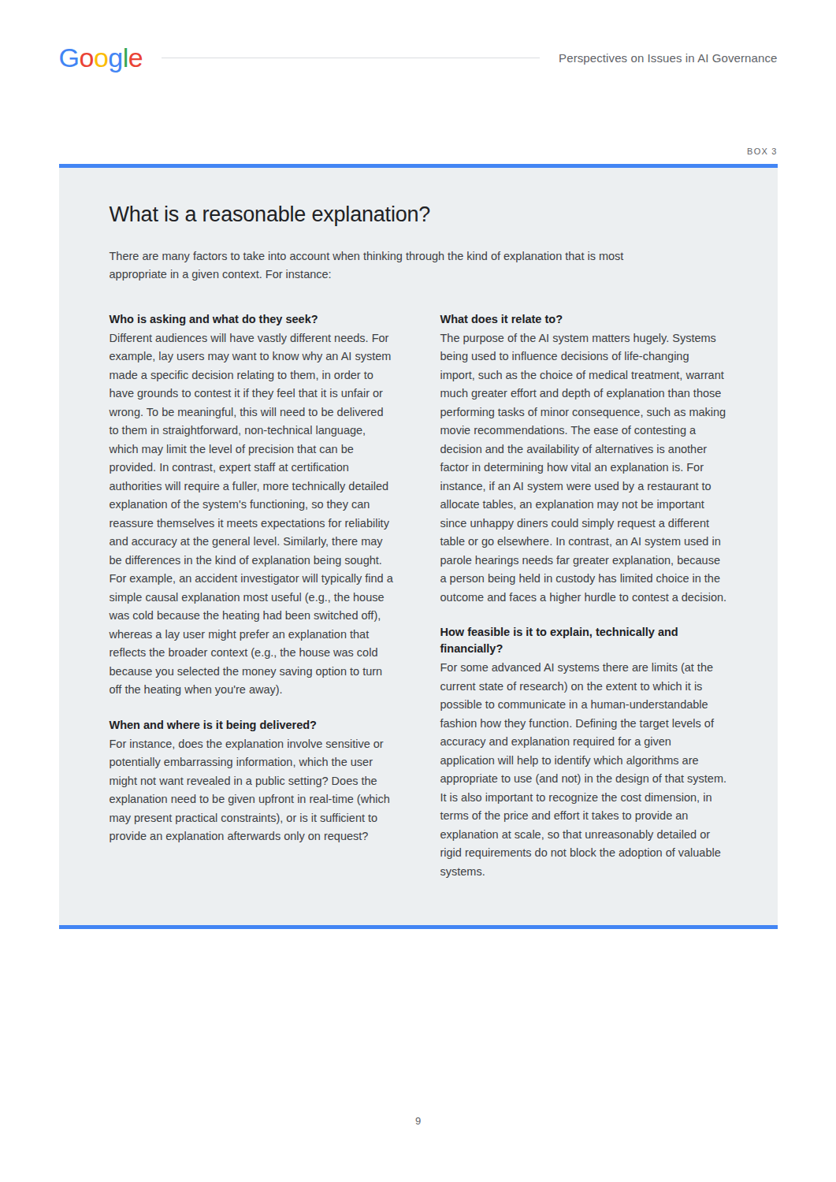Google
Perspectives on Issues in AI Governance
Box 3
What is a reasonable explanation?
There are many factors to take into account when thinking through the kind of explanation that is most appropriate in a given context. For instance:
Who is asking and what do they seek?
Different audiences will have vastly different needs. For example, lay users may want to know why an AI system made a specific decision relating to them, in order to have grounds to contest it if they feel that it is unfair or wrong. To be meaningful, this will need to be delivered to them in straightforward, non-technical language, which may limit the level of precision that can be provided. In contrast, expert staff at certification authorities will require a fuller, more technically detailed explanation of the system's functioning, so they can reassure themselves it meets expectations for reliability and accuracy at the general level. Similarly, there may be differences in the kind of explanation being sought. For example, an accident investigator will typically find a simple causal explanation most useful (e.g., the house was cold because the heating had been switched off), whereas a lay user might prefer an explanation that reflects the broader context (e.g., the house was cold because you selected the money saving option to turn off the heating when you're away).
When and where is it being delivered?
For instance, does the explanation involve sensitive or potentially embarrassing information, which the user might not want revealed in a public setting? Does the explanation need to be given upfront in real-time (which may present practical constraints), or is it sufficient to provide an explanation afterwards only on request?
What does it relate to?
The purpose of the AI system matters hugely. Systems being used to influence decisions of life-changing import, such as the choice of medical treatment, warrant much greater effort and depth of explanation than those performing tasks of minor consequence, such as making movie recommendations. The ease of contesting a decision and the availability of alternatives is another factor in determining how vital an explanation is. For instance, if an AI system were used by a restaurant to allocate tables, an explanation may not be important since unhappy diners could simply request a different table or go elsewhere. In contrast, an AI system used in parole hearings needs far greater explanation, because a person being held in custody has limited choice in the outcome and faces a higher hurdle to contest a decision.
How feasible is it to explain, technically and financially?
For some advanced AI systems there are limits (at the current state of research) on the extent to which it is possible to communicate in a human-understandable fashion how they function. Defining the target levels of accuracy and explanation required for a given application will help to identify which algorithms are appropriate to use (and not) in the design of that system. It is also important to recognize the cost dimension, in terms of the price and effort it takes to provide an explanation at scale, so that unreasonably detailed or rigid requirements do not block the adoption of valuable systems.
9